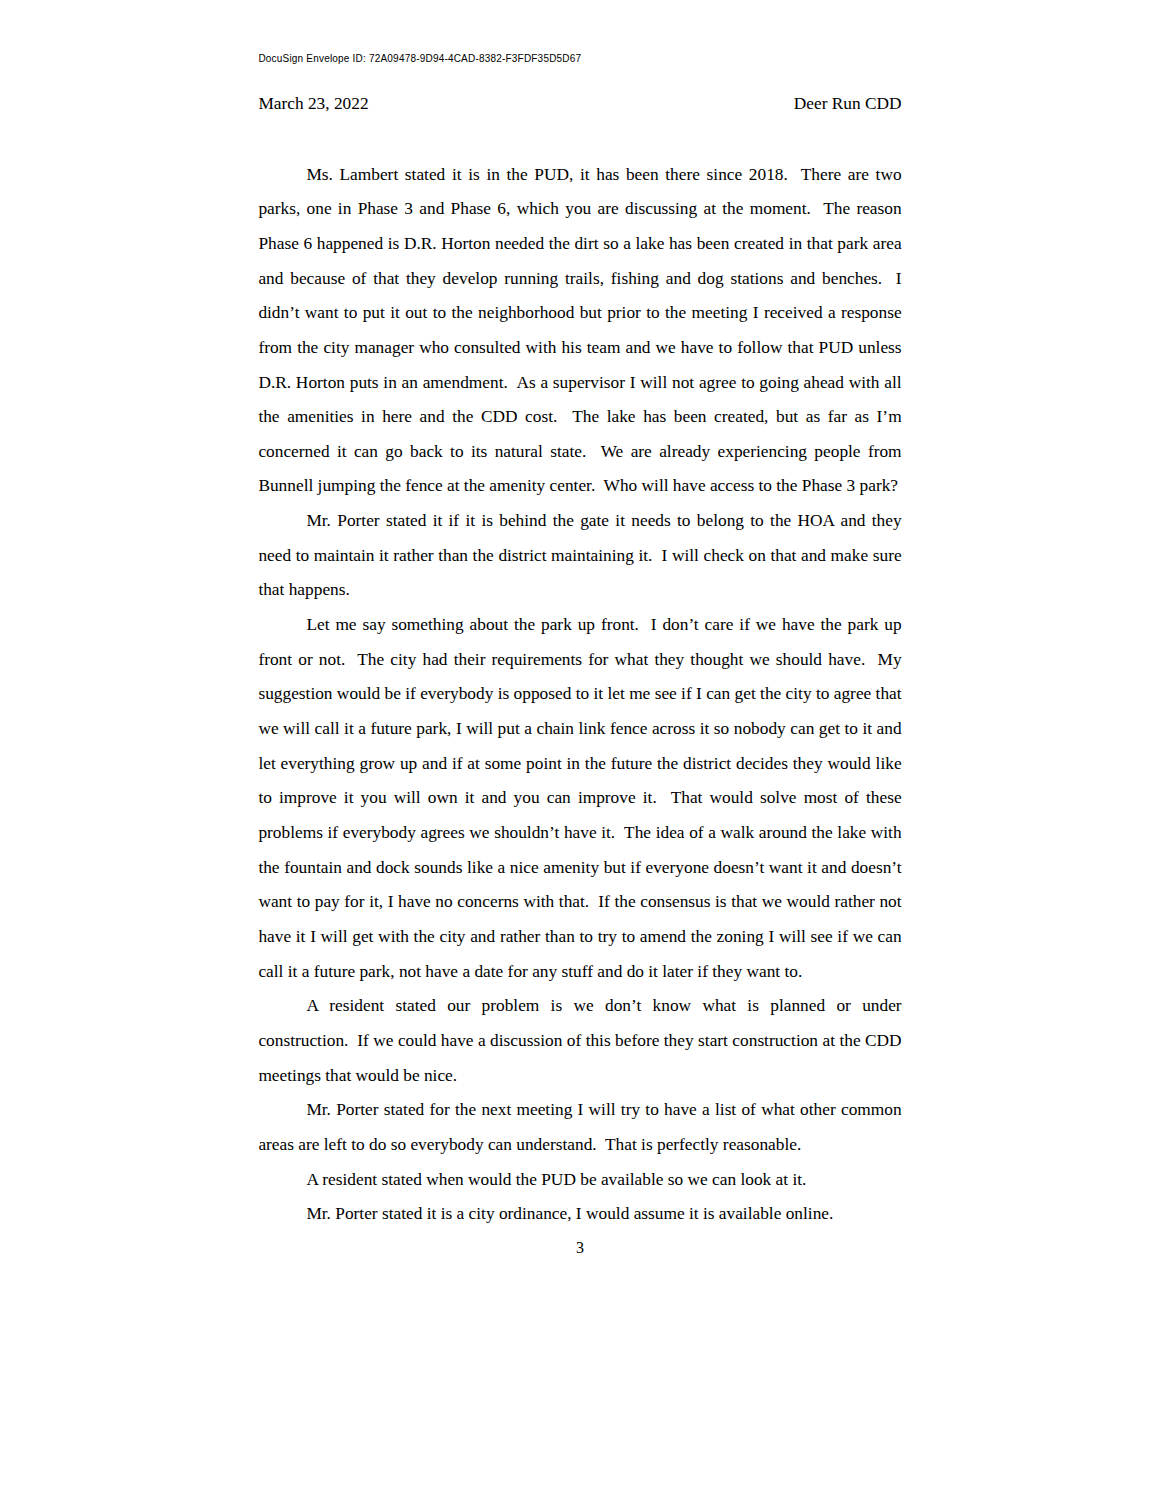DocuSign Envelope ID: 72A09478-9D94-4CAD-8382-F3FDF35D5D67
March 23, 2022 Deer Run CDD
Ms. Lambert stated it is in the PUD, it has been there since 2018. There are two parks, one in Phase 3 and Phase 6, which you are discussing at the moment. The reason Phase 6 happened is D.R. Horton needed the dirt so a lake has been created in that park area and because of that they develop running trails, fishing and dog stations and benches. I didn’t want to put it out to the neighborhood but prior to the meeting I received a response from the city manager who consulted with his team and we have to follow that PUD unless D.R. Horton puts in an amendment. As a supervisor I will not agree to going ahead with all the amenities in here and the CDD cost. The lake has been created, but as far as I’m concerned it can go back to its natural state. We are already experiencing people from Bunnell jumping the fence at the amenity center. Who will have access to the Phase 3 park?
Mr. Porter stated it if it is behind the gate it needs to belong to the HOA and they need to maintain it rather than the district maintaining it. I will check on that and make sure that happens.
Let me say something about the park up front. I don’t care if we have the park up front or not. The city had their requirements for what they thought we should have. My suggestion would be if everybody is opposed to it let me see if I can get the city to agree that we will call it a future park, I will put a chain link fence across it so nobody can get to it and let everything grow up and if at some point in the future the district decides they would like to improve it you will own it and you can improve it. That would solve most of these problems if everybody agrees we shouldn’t have it. The idea of a walk around the lake with the fountain and dock sounds like a nice amenity but if everyone doesn’t want it and doesn’t want to pay for it, I have no concerns with that. If the consensus is that we would rather not have it I will get with the city and rather than to try to amend the zoning I will see if we can call it a future park, not have a date for any stuff and do it later if they want to.
A resident stated our problem is we don’t know what is planned or under construction. If we could have a discussion of this before they start construction at the CDD meetings that would be nice.
Mr. Porter stated for the next meeting I will try to have a list of what other common areas are left to do so everybody can understand. That is perfectly reasonable.
A resident stated when would the PUD be available so we can look at it.
Mr. Porter stated it is a city ordinance, I would assume it is available online.
3